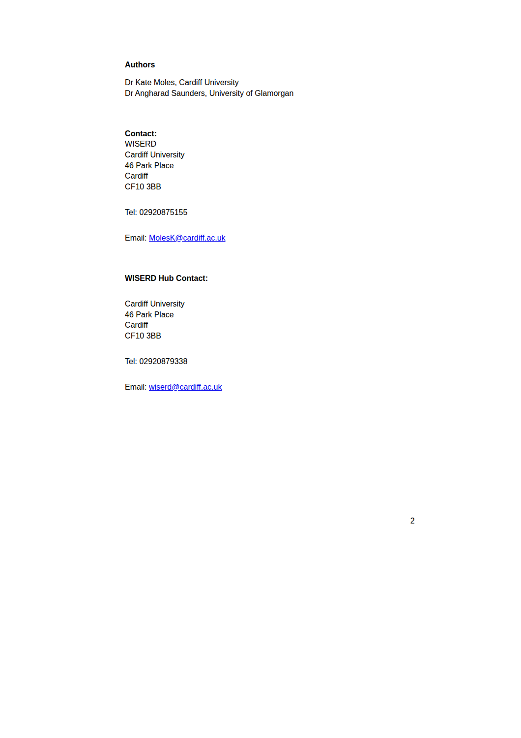Authors
Dr Kate Moles, Cardiff University
Dr Angharad Saunders, University of Glamorgan
Contact:
WISERD
Cardiff University
46 Park Place
Cardiff
CF10 3BB
Tel: 02920875155
Email: MolesK@cardiff.ac.uk
WISERD Hub Contact:
Cardiff University
46 Park Place
Cardiff
CF10 3BB
Tel: 02920879338
Email: wiserd@cardiff.ac.uk
2